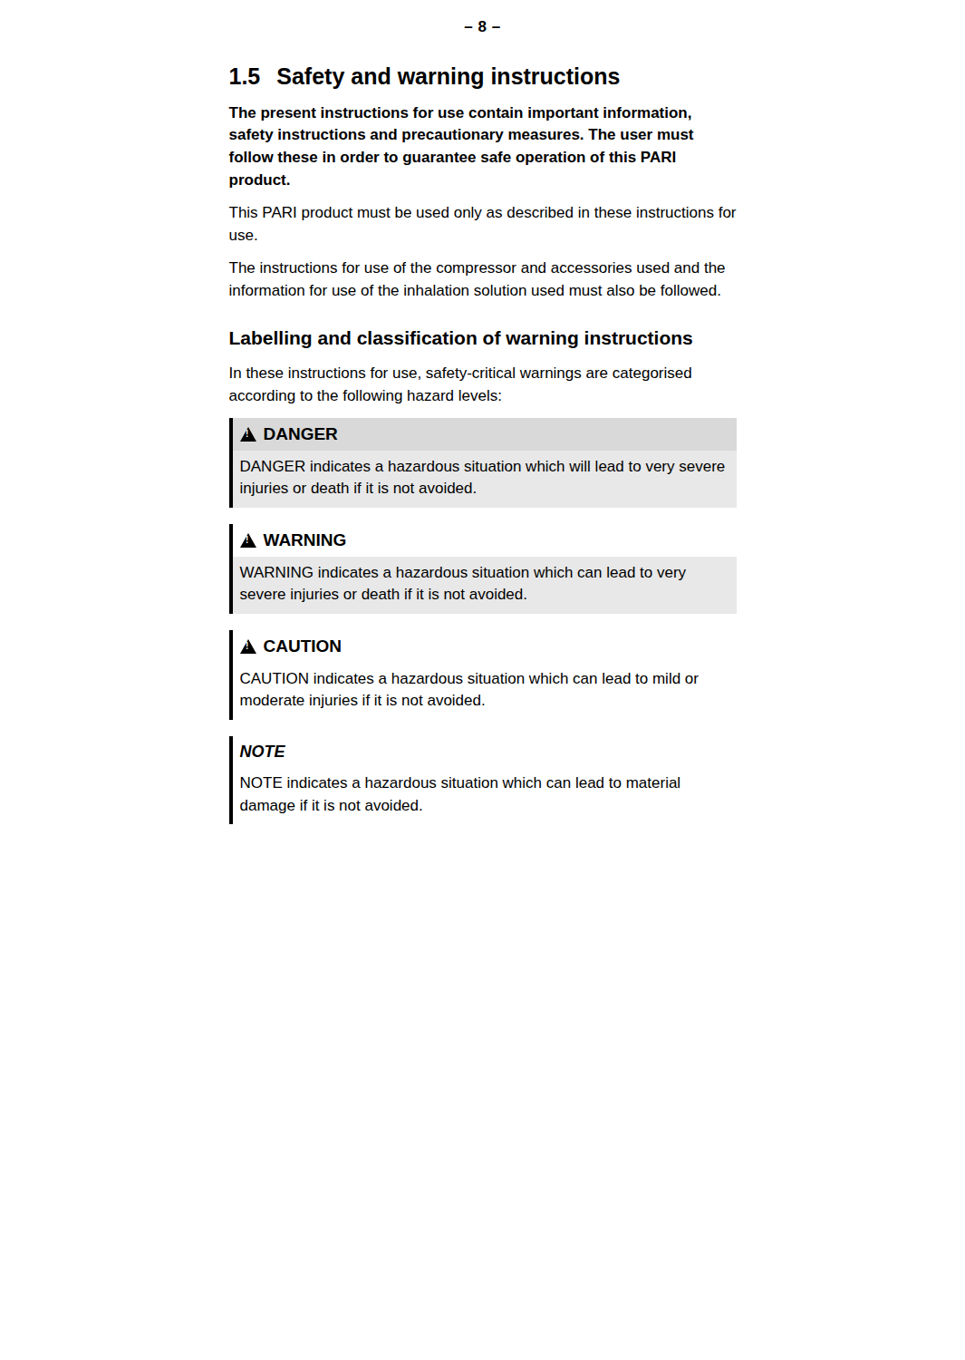– 8 –
1.5 Safety and warning instructions
The present instructions for use contain important inform­ation, safety instructions and precautionary measures. The user must follow these in order to guarantee safe op­eration of this PARI product.
This PARI product must be used only as described in these in­structions for use.
The instructions for use of the compressor and accessories used and the information for use of the inhalation solution used must also be followed.
Labelling and classification of warning instructions
In these instructions for use, safety-critical warnings are cat­egorised according to the following hazard levels:
DANGER
DANGER indicates a hazardous situation which will lead to very severe injuries or death if it is not avoided.
WARNING
WARNING indicates a hazardous situation which can lead to very severe injuries or death if it is not avoided.
CAUTION
CAUTION indicates a hazardous situation which can lead to mild or moderate injuries if it is not avoided.
NOTE
NOTE indicates a hazardous situation which can lead to ma­terial damage if it is not avoided.